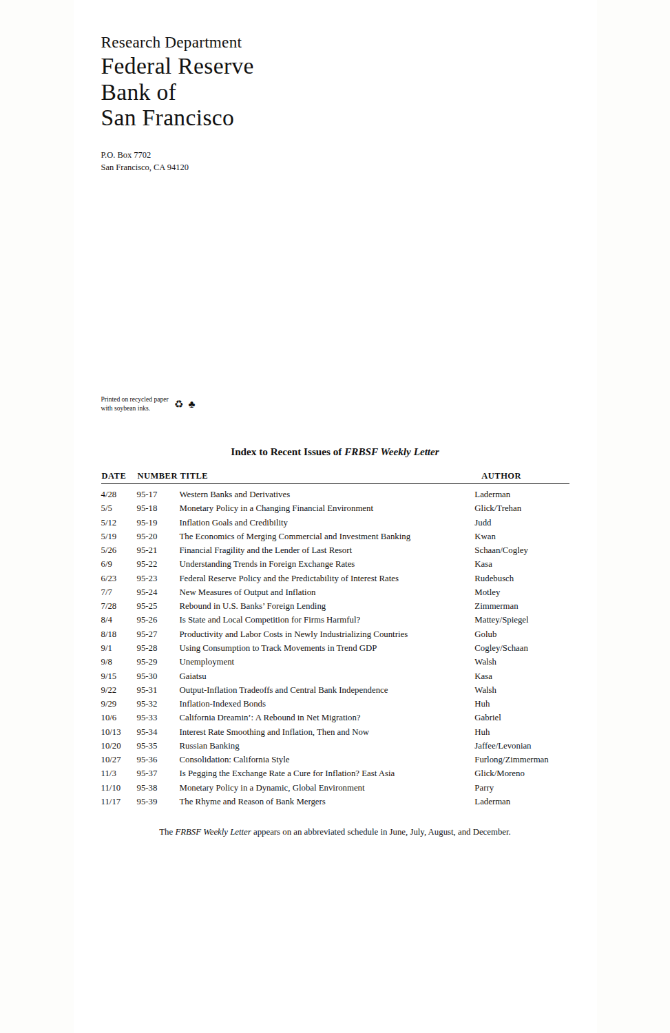Research Department
Federal Reserve Bank of San Francisco
P.O. Box 7702
San Francisco, CA 94120
Printed on recycled paper
with soybean inks. ♻ ♣
Index to Recent Issues of FRBSF Weekly Letter
| DATE | NUMBER | TITLE | AUTHOR |
| --- | --- | --- | --- |
| 4/28 | 95-17 | Western Banks and Derivatives | Laderman |
| 5/5 | 95-18 | Monetary Policy in a Changing Financial Environment | Glick/Trehan |
| 5/12 | 95-19 | Inflation Goals and Credibility | Judd |
| 5/19 | 95-20 | The Economics of Merging Commercial and Investment Banking | Kwan |
| 5/26 | 95-21 | Financial Fragility and the Lender of Last Resort | Schaan/Cogley |
| 6/9 | 95-22 | Understanding Trends in Foreign Exchange Rates | Kasa |
| 6/23 | 95-23 | Federal Reserve Policy and the Predictability of Interest Rates | Rudebusch |
| 7/7 | 95-24 | New Measures of Output and Inflation | Motley |
| 7/28 | 95-25 | Rebound in U.S. Banks’ Foreign Lending | Zimmerman |
| 8/4 | 95-26 | Is State and Local Competition for Firms Harmful? | Mattey/Spiegel |
| 8/18 | 95-27 | Productivity and Labor Costs in Newly Industrializing Countries | Golub |
| 9/1 | 95-28 | Using Consumption to Track Movements in Trend GDP | Cogley/Schaan |
| 9/8 | 95-29 | Unemployment | Walsh |
| 9/15 | 95-30 | Gaiatsu | Kasa |
| 9/22 | 95-31 | Output-Inflation Tradeoffs and Central Bank Independence | Walsh |
| 9/29 | 95-32 | Inflation-Indexed Bonds | Huh |
| 10/6 | 95-33 | California Dreamin’: A Rebound in Net Migration? | Gabriel |
| 10/13 | 95-34 | Interest Rate Smoothing and Inflation, Then and Now | Huh |
| 10/20 | 95-35 | Russian Banking | Jaffee/Levonian |
| 10/27 | 95-36 | Consolidation: California Style | Furlong/Zimmerman |
| 11/3 | 95-37 | Is Pegging the Exchange Rate a Cure for Inflation? East Asia | Glick/Moreno |
| 11/10 | 95-38 | Monetary Policy in a Dynamic, Global Environment | Parry |
| 11/17 | 95-39 | The Rhyme and Reason of Bank Mergers | Laderman |
The FRBSF Weekly Letter appears on an abbreviated schedule in June, July, August, and December.